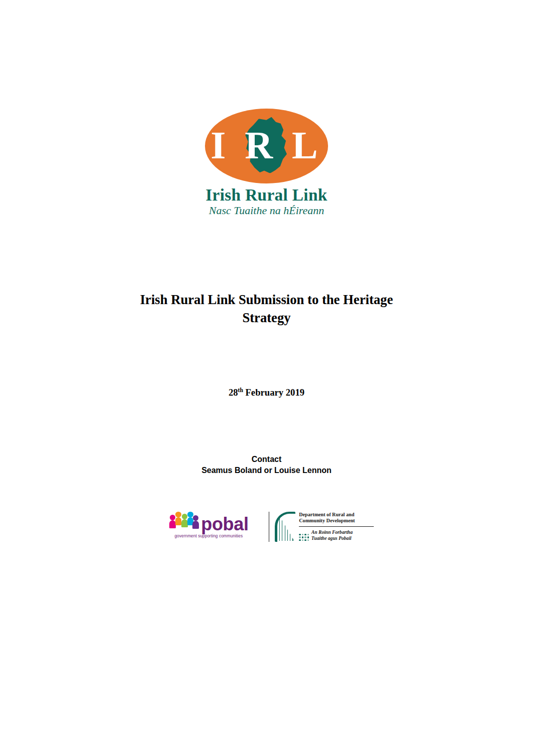I R L
Irish Rural Link
Nasc Tuaithe na hÉireann
Irish Rural Link Submission to the Heritage Strategy
28th February 2019
Contact
Seamus Boland or Louise Lennon
pobal
government supporting communities
Department of Rural and
Community Development
An Roinn Forbartha
Tuaithe agus Pobail